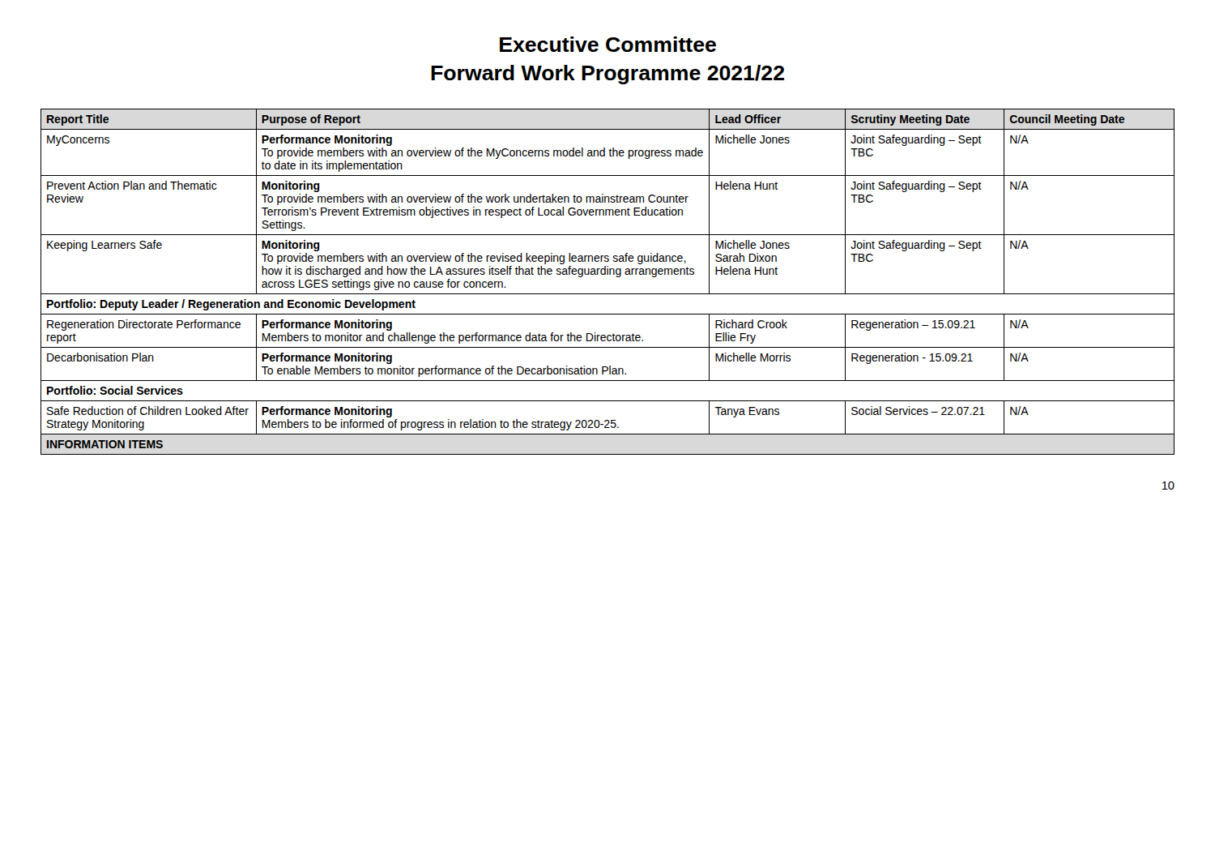Executive Committee
Forward Work Programme 2021/22
| Report Title | Purpose of Report | Lead Officer | Scrutiny Meeting Date | Council Meeting Date |
| --- | --- | --- | --- | --- |
| MyConcerns | Performance Monitoring To provide members with an overview of the MyConcerns model and the progress made to date in its implementation | Michelle Jones | Joint Safeguarding – Sept TBC | N/A |
| Prevent Action Plan and Thematic Review | Monitoring To provide members with an overview of the work undertaken to mainstream Counter Terrorism’s Prevent Extremism objectives in respect of Local Government Education Settings. | Helena Hunt | Joint Safeguarding – Sept TBC | N/A |
| Keeping Learners Safe | Monitoring To provide members with an overview of the revised keeping learners safe guidance, how it is discharged and how the LA assures itself that the safeguarding arrangements across LGES settings give no cause for concern. | Michelle Jones Sarah Dixon Helena Hunt | Joint Safeguarding – Sept TBC | N/A |
| Portfolio: Deputy Leader / Regeneration and Economic Development |
| Regeneration Directorate Performance report | Performance Monitoring Members to monitor and challenge the performance data for the Directorate. | Richard Crook Ellie Fry | Regeneration – 15.09.21 | N/A |
| Decarbonisation Plan | Performance Monitoring To enable Members to monitor performance of the Decarbonisation Plan. | Michelle Morris | Regeneration - 15.09.21 | N/A |
| Portfolio: Social Services |
| Safe Reduction of Children Looked After Strategy Monitoring | Performance Monitoring Members to be informed of progress in relation to the strategy 2020-25. | Tanya Evans | Social Services – 22.07.21 | N/A |
| INFORMATION ITEMS |
10